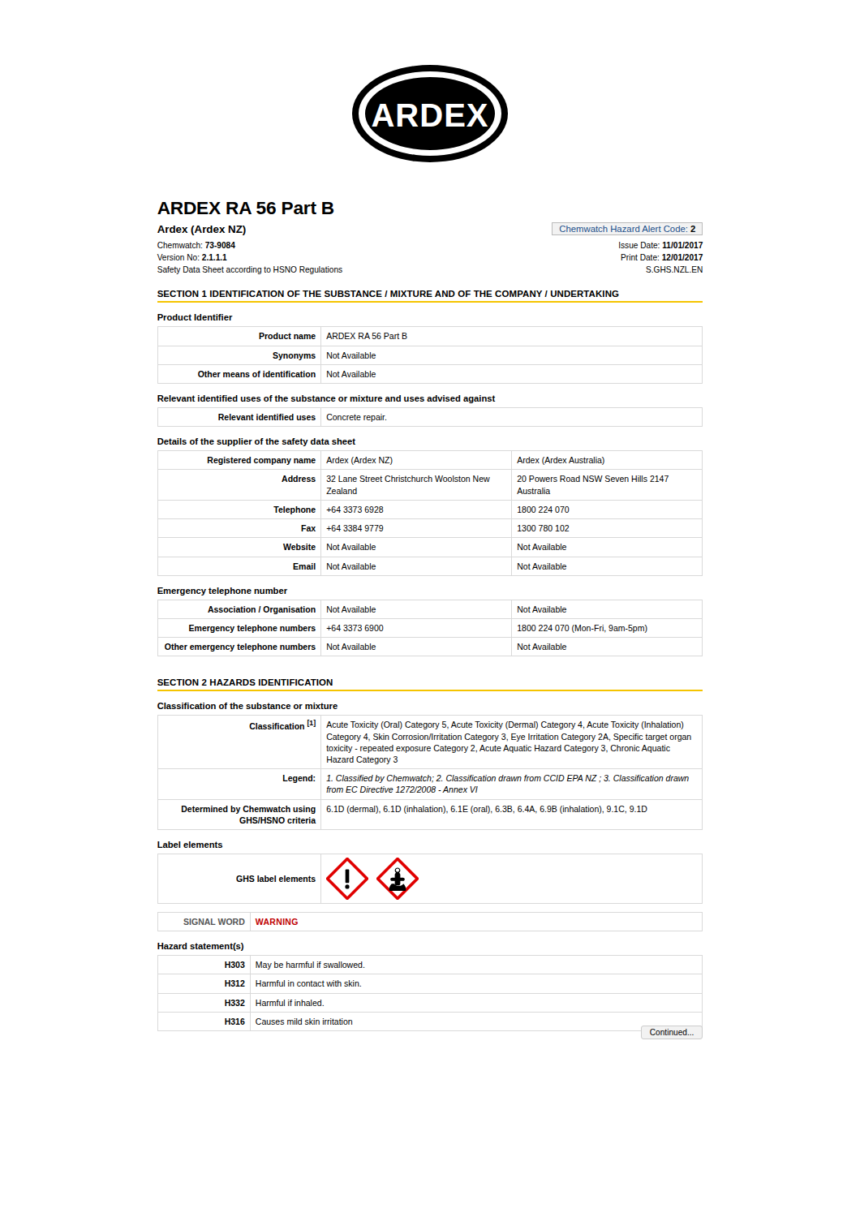ARDEX
ARDEX RA 56 Part B
Ardex (Ardex NZ) Chemwatch Hazard Alert Code: 2
Chemwatch: 73-9084
Version No: 2.1.1.1
Safety Data Sheet according to HSNO Regulations
Issue Date: 11/01/2017
Print Date: 12/01/2017
S.GHS.NZL.EN
SECTION 1 IDENTIFICATION OF THE SUBSTANCE / MIXTURE AND OF THE COMPANY / UNDERTAKING
Product Identifier
| Product name | ARDEX RA 56 Part B |
| Synonyms | Not Available |
| Other means of identification | Not Available |
Relevant identified uses of the substance or mixture and uses advised against
| Relevant identified uses | Concrete repair. |
Details of the supplier of the safety data sheet
| Registered company name | Ardex (Ardex NZ) | Ardex (Ardex Australia) |
| Address | 32 Lane Street Christchurch Woolston New Zealand | 20 Powers Road NSW Seven Hills 2147 Australia |
| Telephone | +64 3373 6928 | 1800 224 070 |
| Fax | +64 3384 9779 | 1300 780 102 |
| Website | Not Available | Not Available |
| Email | Not Available | Not Available |
Emergency telephone number
| Association / Organisation | Not Available | Not Available |
| Emergency telephone numbers | +64 3373 6900 | 1800 224 070 (Mon-Fri, 9am-5pm) |
| Other emergency telephone numbers | Not Available | Not Available |
SECTION 2 HAZARDS IDENTIFICATION
Classification of the substance or mixture
| Classification [1] | Acute Toxicity (Oral) Category 5, Acute Toxicity (Dermal) Category 4, Acute Toxicity (Inhalation) Category 4, Skin Corrosion/Irritation Category 3, Eye Irritation Category 2A, Specific target organ toxicity - repeated exposure Category 2, Acute Aquatic Hazard Category 3, Chronic Aquatic Hazard Category 3 |
| Legend: | 1. Classified by Chemwatch; 2. Classification drawn from CCID EPA NZ ; 3. Classification drawn from EC Directive 1272/2008 - Annex VI |
| Determined by Chemwatch using GHS/HSNO criteria | 6.1D (dermal), 6.1D (inhalation), 6.1E (oral), 6.3B, 6.4A, 6.9B (inhalation), 9.1C, 9.1D |
Label elements
| GHS label elements | |
| SIGNAL WORD | WARNING |
Hazard statement(s)
| H303 | May be harmful if swallowed. |
| H312 | Harmful in contact with skin. |
| H332 | Harmful if inhaled. |
| H316 | Causes mild skin irritation |
Continued...